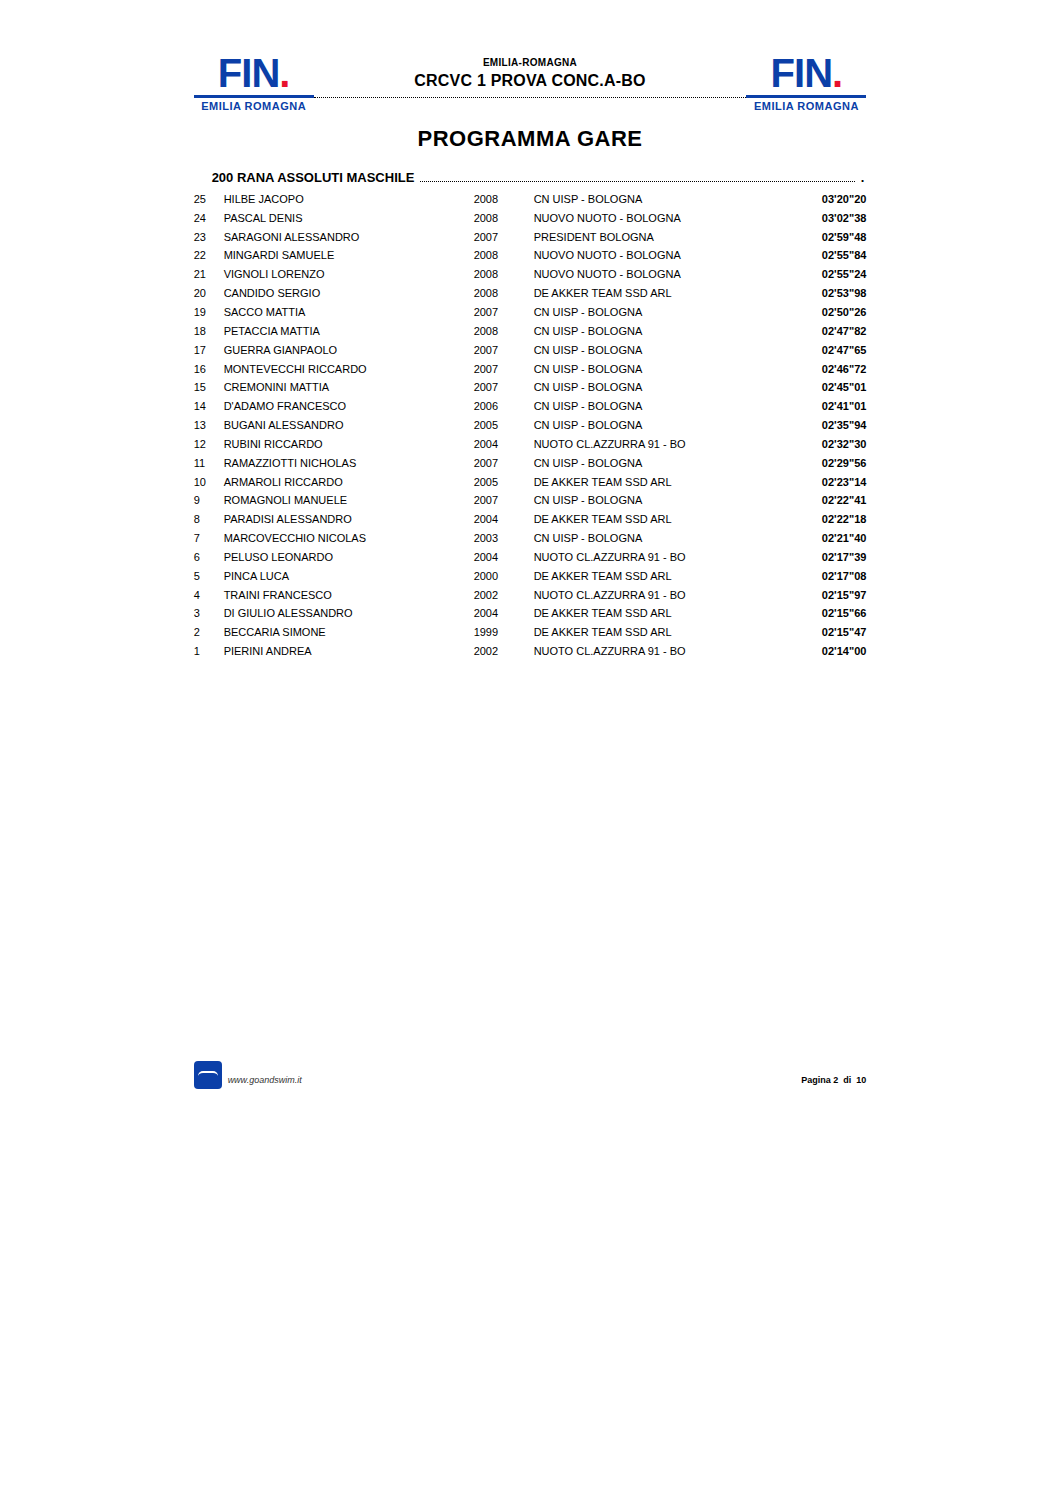FIN.
EMILIA ROMAGNA
EMILIA-ROMAGNA
CRCVC 1 PROVA CONC.A-BO
FIN.
EMILIA ROMAGNA
PROGRAMMA GARE
200 RANA ASSOLUTI MASCHILE
.
| 25 | HILBE JACOPO | 2008 | CN UISP - BOLOGNA | 03'20"20 |
| 24 | PASCAL DENIS | 2008 | NUOVO NUOTO - BOLOGNA | 03'02"38 |
| 23 | SARAGONI ALESSANDRO | 2007 | PRESIDENT BOLOGNA | 02'59"48 |
| 22 | MINGARDI SAMUELE | 2008 | NUOVO NUOTO - BOLOGNA | 02'55"84 |
| 21 | VIGNOLI LORENZO | 2008 | NUOVO NUOTO - BOLOGNA | 02'55"24 |
| 20 | CANDIDO SERGIO | 2008 | DE AKKER TEAM SSD ARL | 02'53"98 |
| 19 | SACCO MATTIA | 2007 | CN UISP - BOLOGNA | 02'50"26 |
| 18 | PETACCIA MATTIA | 2008 | CN UISP - BOLOGNA | 02'47"82 |
| 17 | GUERRA GIANPAOLO | 2007 | CN UISP - BOLOGNA | 02'47"65 |
| 16 | MONTEVECCHI RICCARDO | 2007 | CN UISP - BOLOGNA | 02'46"72 |
| 15 | CREMONINI MATTIA | 2007 | CN UISP - BOLOGNA | 02'45"01 |
| 14 | D'ADAMO FRANCESCO | 2006 | CN UISP - BOLOGNA | 02'41"01 |
| 13 | BUGANI ALESSANDRO | 2005 | CN UISP - BOLOGNA | 02'35"94 |
| 12 | RUBINI RICCARDO | 2004 | NUOTO CL.AZZURRA 91 - BO | 02'32"30 |
| 11 | RAMAZZIOTTI NICHOLAS | 2007 | CN UISP - BOLOGNA | 02'29"56 |
| 10 | ARMAROLI RICCARDO | 2005 | DE AKKER TEAM SSD ARL | 02'23"14 |
| 9 | ROMAGNOLI MANUELE | 2007 | CN UISP - BOLOGNA | 02'22"41 |
| 8 | PARADISI ALESSANDRO | 2004 | DE AKKER TEAM SSD ARL | 02'22"18 |
| 7 | MARCOVECCHIO NICOLAS | 2003 | CN UISP - BOLOGNA | 02'21"40 |
| 6 | PELUSO LEONARDO | 2004 | NUOTO CL.AZZURRA 91 - BO | 02'17"39 |
| 5 | PINCA LUCA | 2000 | DE AKKER TEAM SSD ARL | 02'17"08 |
| 4 | TRAINI FRANCESCO | 2002 | NUOTO CL.AZZURRA 91 - BO | 02'15"97 |
| 3 | DI GIULIO ALESSANDRO | 2004 | DE AKKER TEAM SSD ARL | 02'15"66 |
| 2 | BECCARIA SIMONE | 1999 | DE AKKER TEAM SSD ARL | 02'15"47 |
| 1 | PIERINI ANDREA | 2002 | NUOTO CL.AZZURRA 91 - BO | 02'14"00 |
www.goandswim.it
Pagina 2 di 10